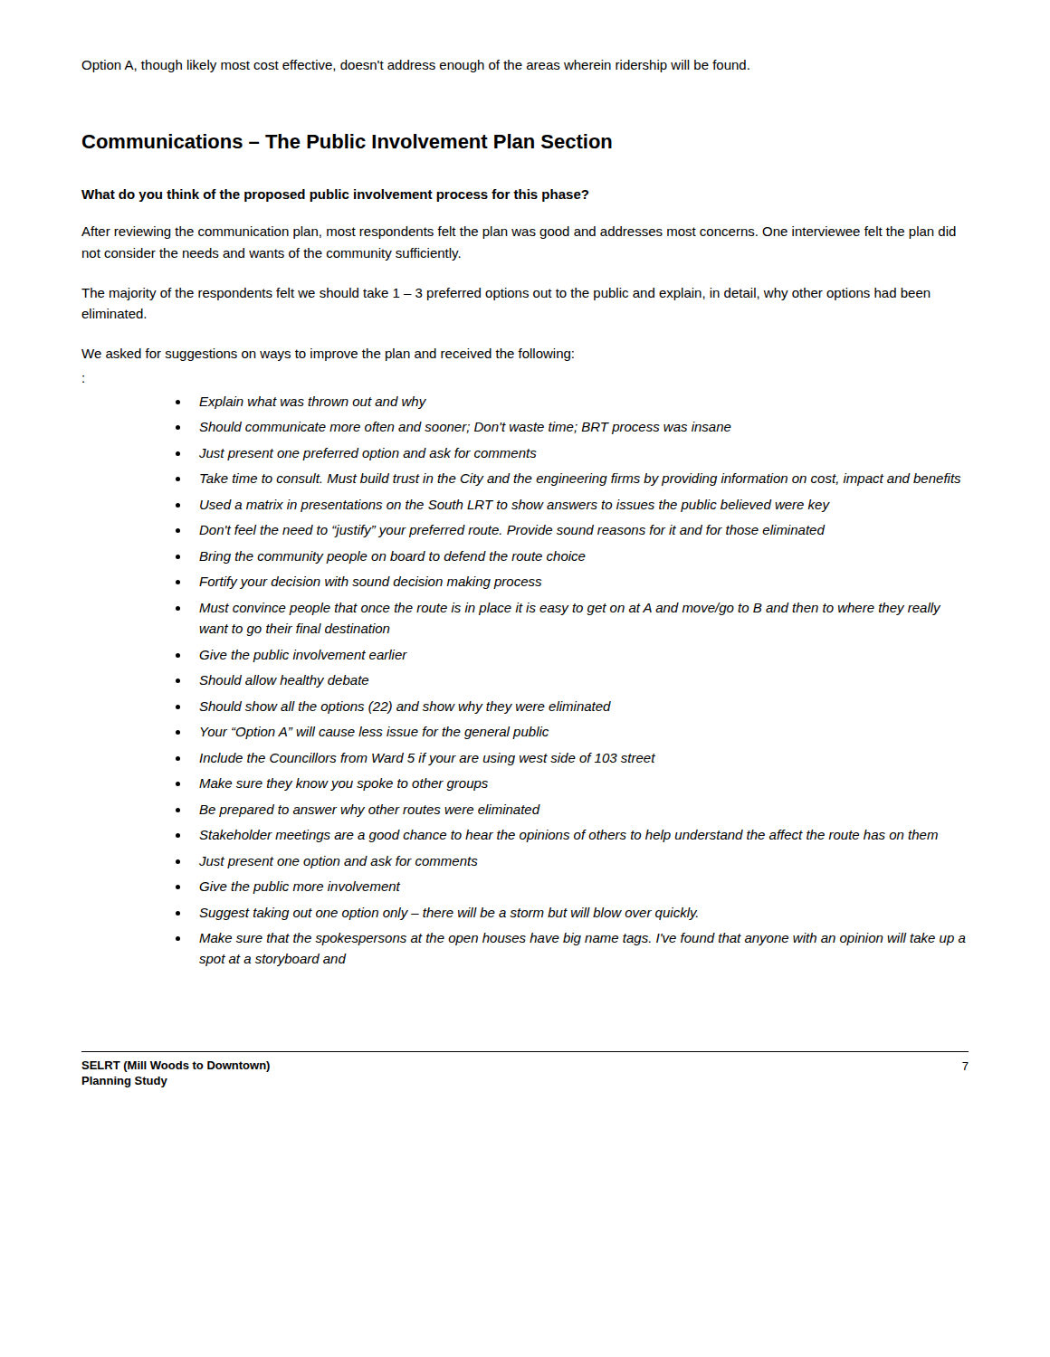Option A, though likely most cost effective, doesn't address enough of the areas wherein ridership will be found.
Communications – The Public Involvement Plan Section
What do you think of the proposed public involvement process for this phase?
After reviewing the communication plan, most respondents felt the plan was good and addresses most concerns. One interviewee felt the plan did not consider the needs and wants of the community sufficiently.
The majority of the respondents felt we should take 1 – 3 preferred options out to the public and explain, in detail, why other options had been eliminated.
We asked for suggestions on ways to improve the plan and received the following:
:
Explain what was thrown out and why
Should communicate more often and sooner; Don't waste time; BRT process was insane
Just present one preferred option and ask for comments
Take time to consult. Must build trust in the City and the engineering firms by providing information on cost, impact and benefits
Used a matrix in presentations on the South LRT to show answers to issues the public believed were key
Don't feel the need to “justify” your preferred route. Provide sound reasons for it and for those eliminated
Bring the community people on board to defend the route choice
Fortify your decision with sound decision making process
Must convince people that once the route is in place it is easy to get on at A and move/go to B and then to where they really want to go their final destination
Give the public involvement earlier
Should allow healthy debate
Should show all the options (22) and show why they were eliminated
Your “Option A” will cause less issue for the general public
Include the Councillors from Ward 5 if your are using west side of 103 street
Make sure they know you spoke to other groups
Be prepared to answer why other routes were eliminated
Stakeholder meetings are a good chance to hear the opinions of others to help understand the affect the route has on them
Just present one option and ask for comments
Give the public more involvement
Suggest taking out one option only – there will be a storm but will blow over quickly.
Make sure that the spokespersons at the open houses have big name tags. I've found that anyone with an opinion will take up a spot at a storyboard and
SELRT (Mill Woods to Downtown)
Planning Study
7